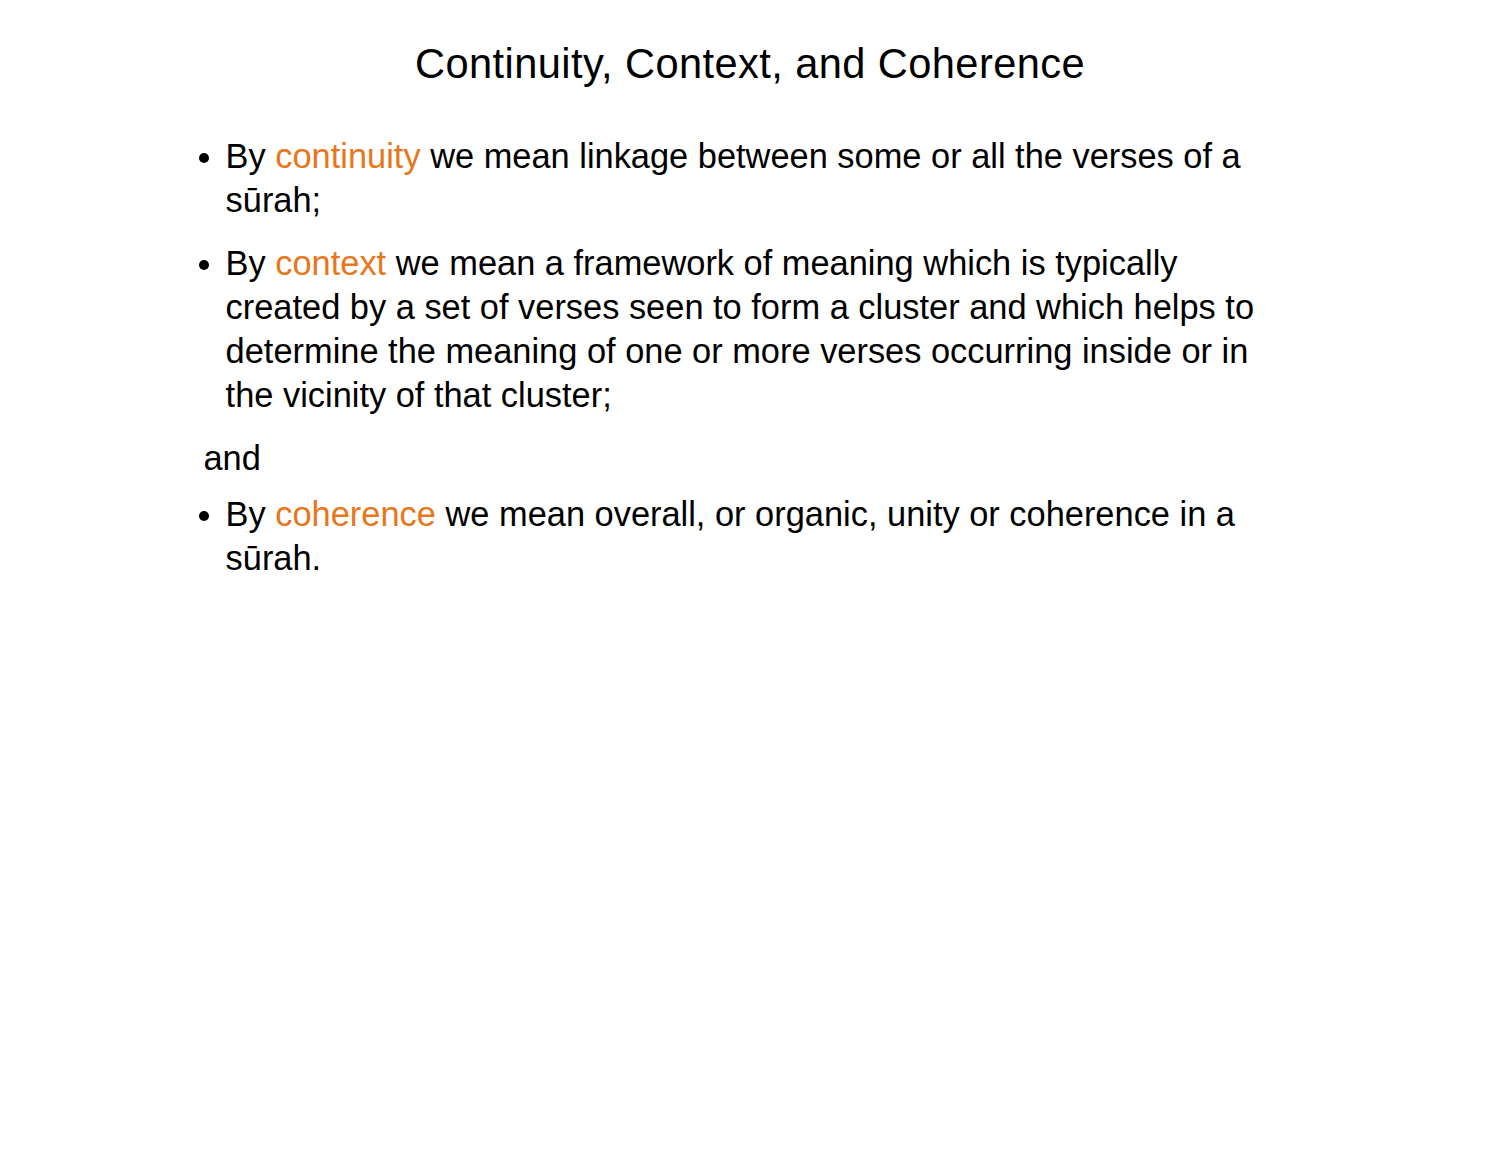Continuity, Context, and Coherence
By continuity we mean linkage between some or all the verses of a sūrah;
By context we mean a framework of meaning which is typically created by a set of verses seen to form a cluster and which helps to determine the meaning of one or more verses occurring inside or in the vicinity of that cluster;
and
By coherence we mean overall, or organic, unity or coherence in a sūrah.